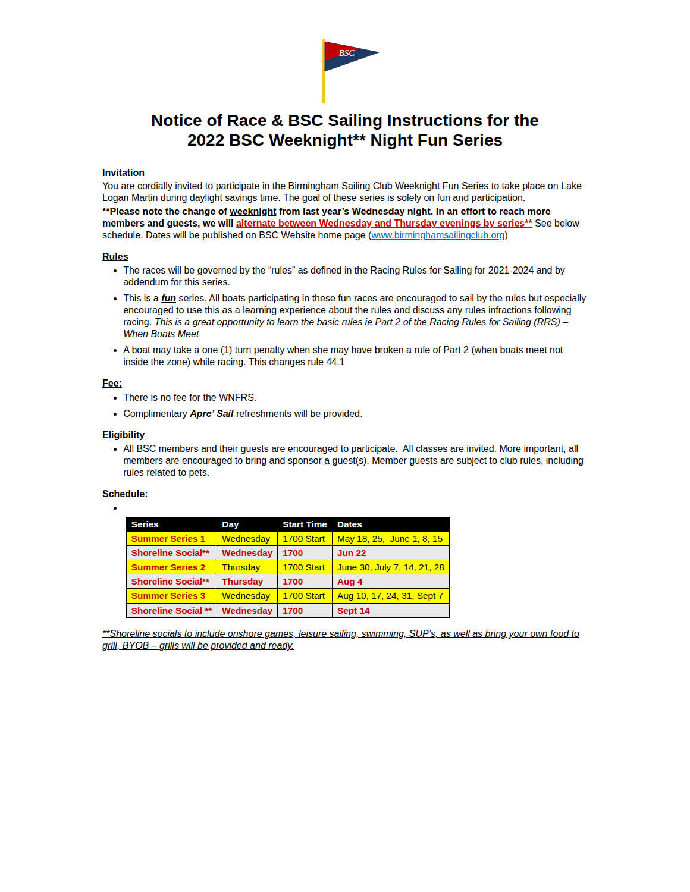BSC
Notice of Race & BSC Sailing Instructions for the
2022 BSC Weeknight** Night Fun Series
Invitation
You are cordially invited to participate in the Birmingham Sailing Club Weeknight Fun Series to take place on Lake Logan Martin during daylight savings time. The goal of these series is solely on fun and participation.
**Please note the change of weeknight from last year’s Wednesday night. In an effort to reach more members and guests, we will alternate between Wednesday and Thursday evenings by series** See below schedule. Dates will be published on BSC Website home page (www.birminghamsailingclub.org)
Rules
The races will be governed by the “rules” as defined in the Racing Rules for Sailing for 2021-2024 and by addendum for this series.
This is a fun series. All boats participating in these fun races are encouraged to sail by the rules but especially encouraged to use this as a learning experience about the rules and discuss any rules infractions following racing. This is a great opportunity to learn the basic rules ie Part 2 of the Racing Rules for Sailing (RRS) – When Boats Meet
A boat may take a one (1) turn penalty when she may have broken a rule of Part 2 (when boats meet not inside the zone) while racing. This changes rule 44.1
Fee:
There is no fee for the WNFRS.
Complimentary Apre’ Sail refreshments will be provided.
Eligibility
All BSC members and their guests are encouraged to participate. All classes are invited. More important, all members are encouraged to bring and sponsor a guest(s). Member guests are subject to club rules, including rules related to pets.
Schedule:
| Series | Day | Start Time | Dates |
| --- | --- | --- | --- |
| Summer Series 1 | Wednesday | 1700 Start | May 18, 25, June 1, 8, 15 |
| Shoreline Social** | Wednesday | 1700 | Jun 22 |
| Summer Series 2 | Thursday | 1700 Start | June 30, July 7, 14, 21, 28 |
| Shoreline Social** | Thursday | 1700 | Aug 4 |
| Summer Series 3 | Wednesday | 1700 Start | Aug 10, 17, 24, 31, Sept 7 |
| Shoreline Social ** | Wednesday | 1700 | Sept 14 |
**Shoreline socials to include onshore games, leisure sailing, swimming, SUP’s, as well as bring your own food to grill, BYOB – grills will be provided and ready.